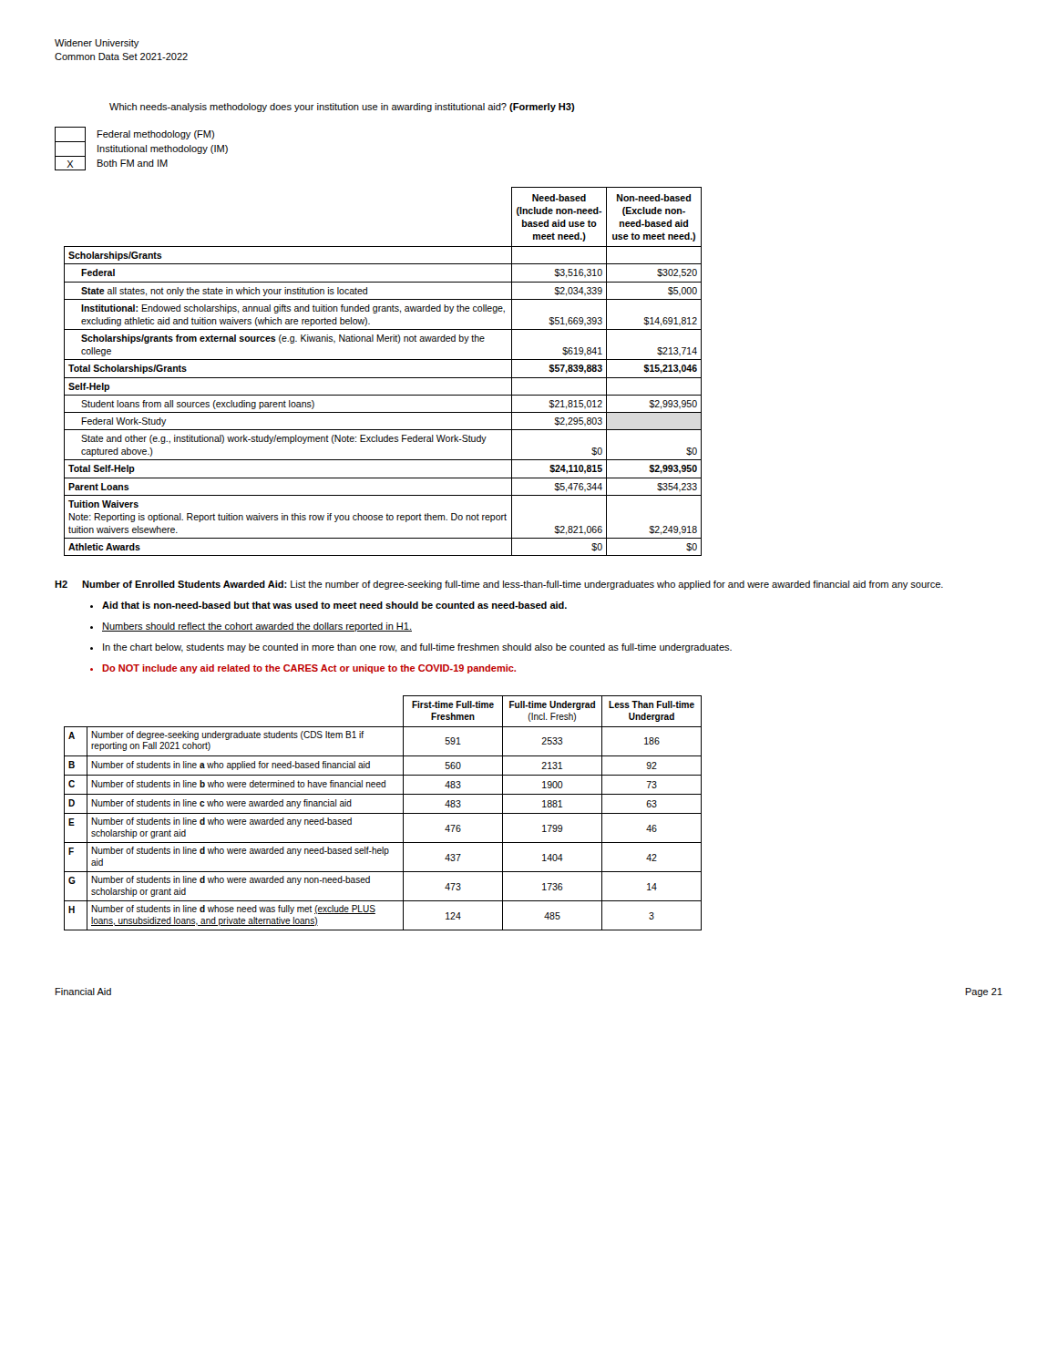Widener University
Common Data Set 2021-2022
Which needs-analysis methodology does your institution use in awarding institutional aid? (Formerly H3)
Federal methodology (FM)
Institutional methodology (IM)
X
Both FM and IM
| | Need-based (Include non-need-based aid use to meet need.) | Non-need-based (Exclude non-need-based aid use to meet need.) |
| --- | --- | --- |
| Scholarships/Grants | | |
| Federal | $3,516,310 | $302,520 |
| State all states, not only the state in which your institution is located | $2,034,339 | $5,000 |
| Institutional: Endowed scholarships, annual gifts and tuition funded grants, awarded by the college, excluding athletic aid and tuition waivers (which are reported below). | $51,669,393 | $14,691,812 |
| Scholarships/grants from external sources (e.g. Kiwanis, National Merit) not awarded by the college | $619,841 | $213,714 |
| Total Scholarships/Grants | $57,839,883 | $15,213,046 |
| Self-Help | | |
| Student loans from all sources (excluding parent loans) | $21,815,012 | $2,993,950 |
| Federal Work-Study | $2,295,803 | |
| State and other (e.g., institutional) work-study/employment (Note: Excludes Federal Work-Study captured above.) | $0 | $0 |
| Total Self-Help | $24,110,815 | $2,993,950 |
| Parent Loans | $5,476,344 | $354,233 |
| Tuition Waivers Note: Reporting is optional. Report tuition waivers in this row if you choose to report them. Do not report tuition waivers elsewhere. | $2,821,066 | $2,249,918 |
| Athletic Awards | $0 | $0 |
H2
Number of Enrolled Students Awarded Aid: List the number of degree-seeking full-time and less-than-full-time undergraduates who applied for and were awarded financial aid from any source.
Aid that is non-need-based but that was used to meet need should be counted as need-based aid.
Numbers should reflect the cohort awarded the dollars reported in H1.
In the chart below, students may be counted in more than one row, and full-time freshmen should also be counted as full-time undergraduates.
Do NOT include any aid related to the CARES Act or unique to the COVID-19 pandemic.
| | | First-time Full-time Freshmen | Full-time Undergrad (Incl. Fresh) | Less Than Full-time Undergrad |
| --- | --- | --- | --- | --- |
| A | Number of degree-seeking undergraduate students (CDS Item B1 if reporting on Fall 2021 cohort) | 591 | 2533 | 186 |
| B | Number of students in line a who applied for need-based financial aid | 560 | 2131 | 92 |
| C | Number of students in line b who were determined to have financial need | 483 | 1900 | 73 |
| D | Number of students in line c who were awarded any financial aid | 483 | 1881 | 63 |
| E | Number of students in line d who were awarded any need-based scholarship or grant aid | 476 | 1799 | 46 |
| F | Number of students in line d who were awarded any need-based self-help aid | 437 | 1404 | 42 |
| G | Number of students in line d who were awarded any non-need-based scholarship or grant aid | 473 | 1736 | 14 |
| H | Number of students in line d whose need was fully met (exclude PLUS loans, unsubsidized loans, and private alternative loans) | 124 | 485 | 3 |
Financial Aid
Page 21